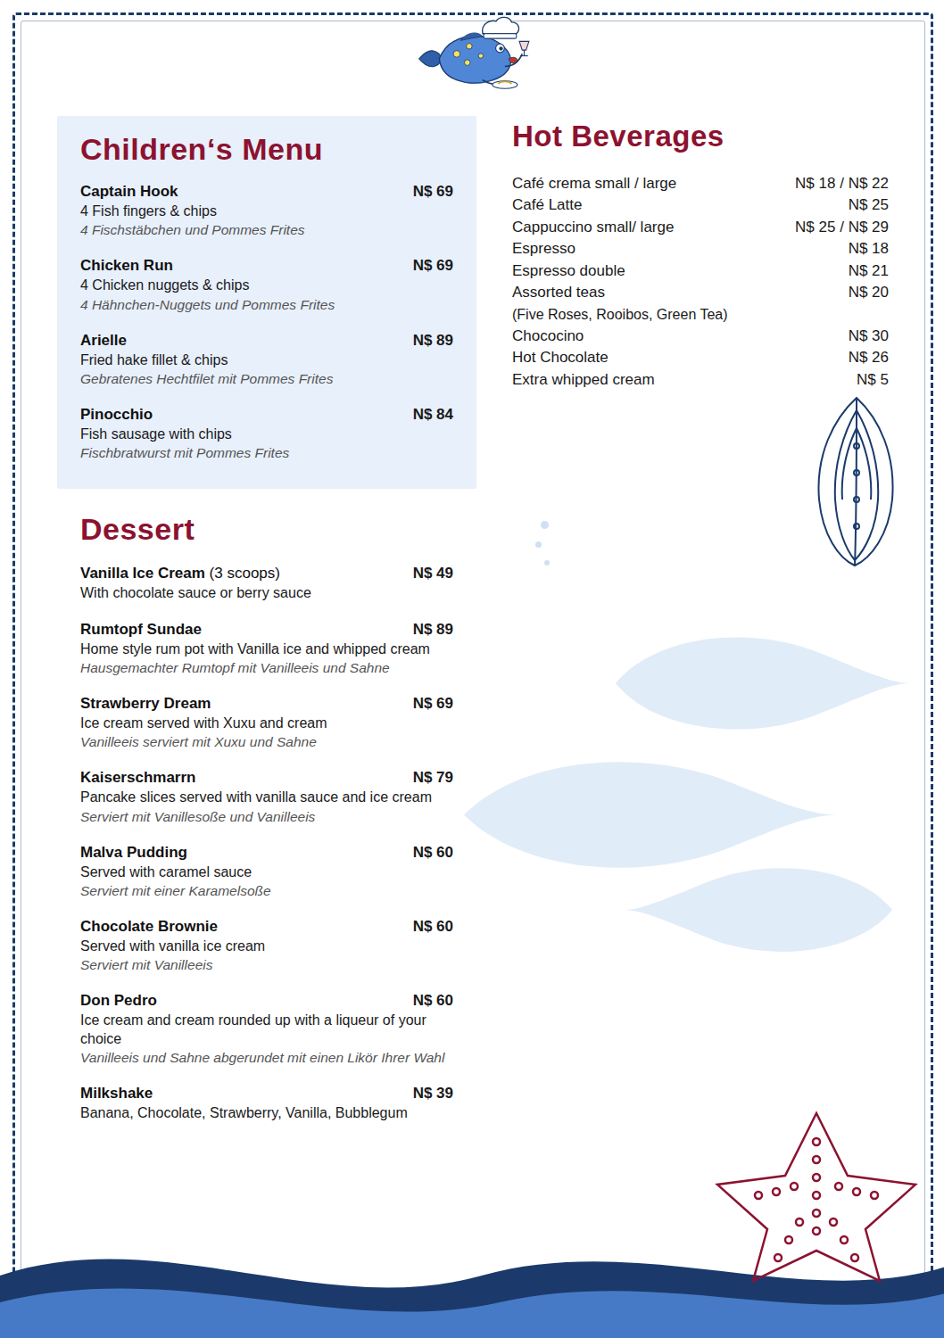Children‘s Menu
Captain Hook
N$ 69
4 Fish fingers & chips
4 Fischstäbchen und Pommes Frites
Chicken Run
N$ 69
4 Chicken nuggets & chips
4 Hähnchen-Nuggets und Pommes Frites
Arielle
N$ 89
Fried hake fillet & chips
Gebratenes Hechtfilet mit Pommes Frites
Pinocchio
N$ 84
Fish sausage with chips
Fischbratwurst mit Pommes Frites
Dessert
Vanilla Ice Cream (3 scoops)
N$ 49
With chocolate sauce or berry sauce
Rumtopf Sundae
N$ 89
Home style rum pot with Vanilla ice and whipped cream
Hausgemachter Rumtopf mit Vanilleeis und Sahne
Strawberry Dream
N$ 69
Ice cream served with Xuxu and cream
Vanilleeis serviert mit Xuxu und Sahne
Kaiserschmarrn
N$ 79
Pancake slices served with vanilla sauce and ice cream
Serviert mit Vanillesoße und Vanilleeis
Malva Pudding
N$ 60
Served with caramel sauce
Serviert mit einer Karamelsoße
Chocolate Brownie
N$ 60
Served with vanilla ice cream
Serviert mit Vanilleeis
Don Pedro
N$ 60
Ice cream and cream rounded up with a liqueur of your choice
Vanilleeis und Sahne abgerundet mit einen Likör Ihrer Wahl
Milkshake
N$ 39
Banana, Chocolate, Strawberry, Vanilla, Bubblegum
Hot Beverages
| Café crema small / large | N$ 18 / N$ 22 |
| Café Latte | N$ 25 |
| Cappuccino small/ large | N$ 25 / N$ 29 |
| Espresso | N$ 18 |
| Espresso double | N$ 21 |
| Assorted teas | N$ 20 |
| (Five Roses, Rooibos, Green Tea) | |
| Chococino | N$ 30 |
| Hot Chocolate | N$ 26 |
| Extra whipped cream | N$ 5 |